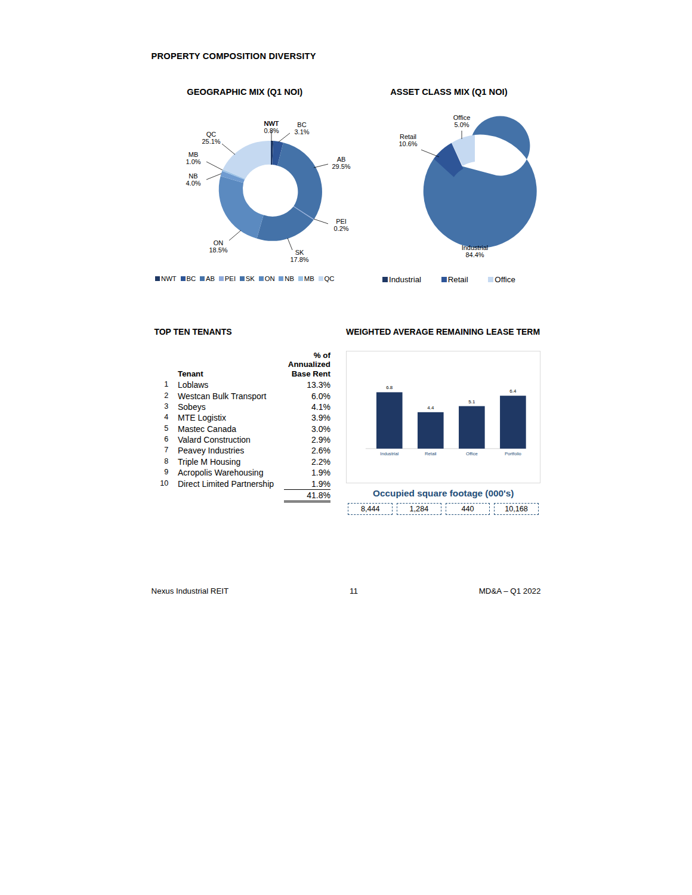PROPERTY COMPOSITION DIVERSITY
GEOGRAPHIC MIX (Q1 NOI)
NWT x NWT NWT 0.8% BC 3.1% AB 29.5% PEI 0.2% SK 17.8% ON 18.5% NB 4.0% MB 1.0% QC 25.1%
NWT BC AB PEI SK ON NB MB QC
ASSET CLASS MIX (Q1 NOI)
Industrial 84.4% Retail 10.6% Office 5.0%
Industrial Retail Office
TOP TEN TENANTS
| | Tenant | % of Annualized Base Rent |
| --- | --- | --- |
| 1 | Loblaws | 13.3% |
| 2 | Westcan Bulk Transport | 6.0% |
| 3 | Sobeys | 4.1% |
| 4 | MTE Logistix | 3.9% |
| 5 | Mastec Canada | 3.0% |
| 6 | Valard Construction | 2.9% |
| 7 | Peavey Industries | 2.6% |
| 8 | Triple M Housing | 2.2% |
| 9 | Acropolis Warehousing | 1.9% |
| 10 | Direct Limited Partnership | 1.9% |
| | | 41.8% |
WEIGHTED AVERAGE REMAINING LEASE TERM
6.8 4.4 5.1 6.4 Industrial Retail Office Portfolio
Occupied square footage (000's)
8,444
1,284
440
10,168
Nexus Industrial REIT
11
MD&A – Q1 2022